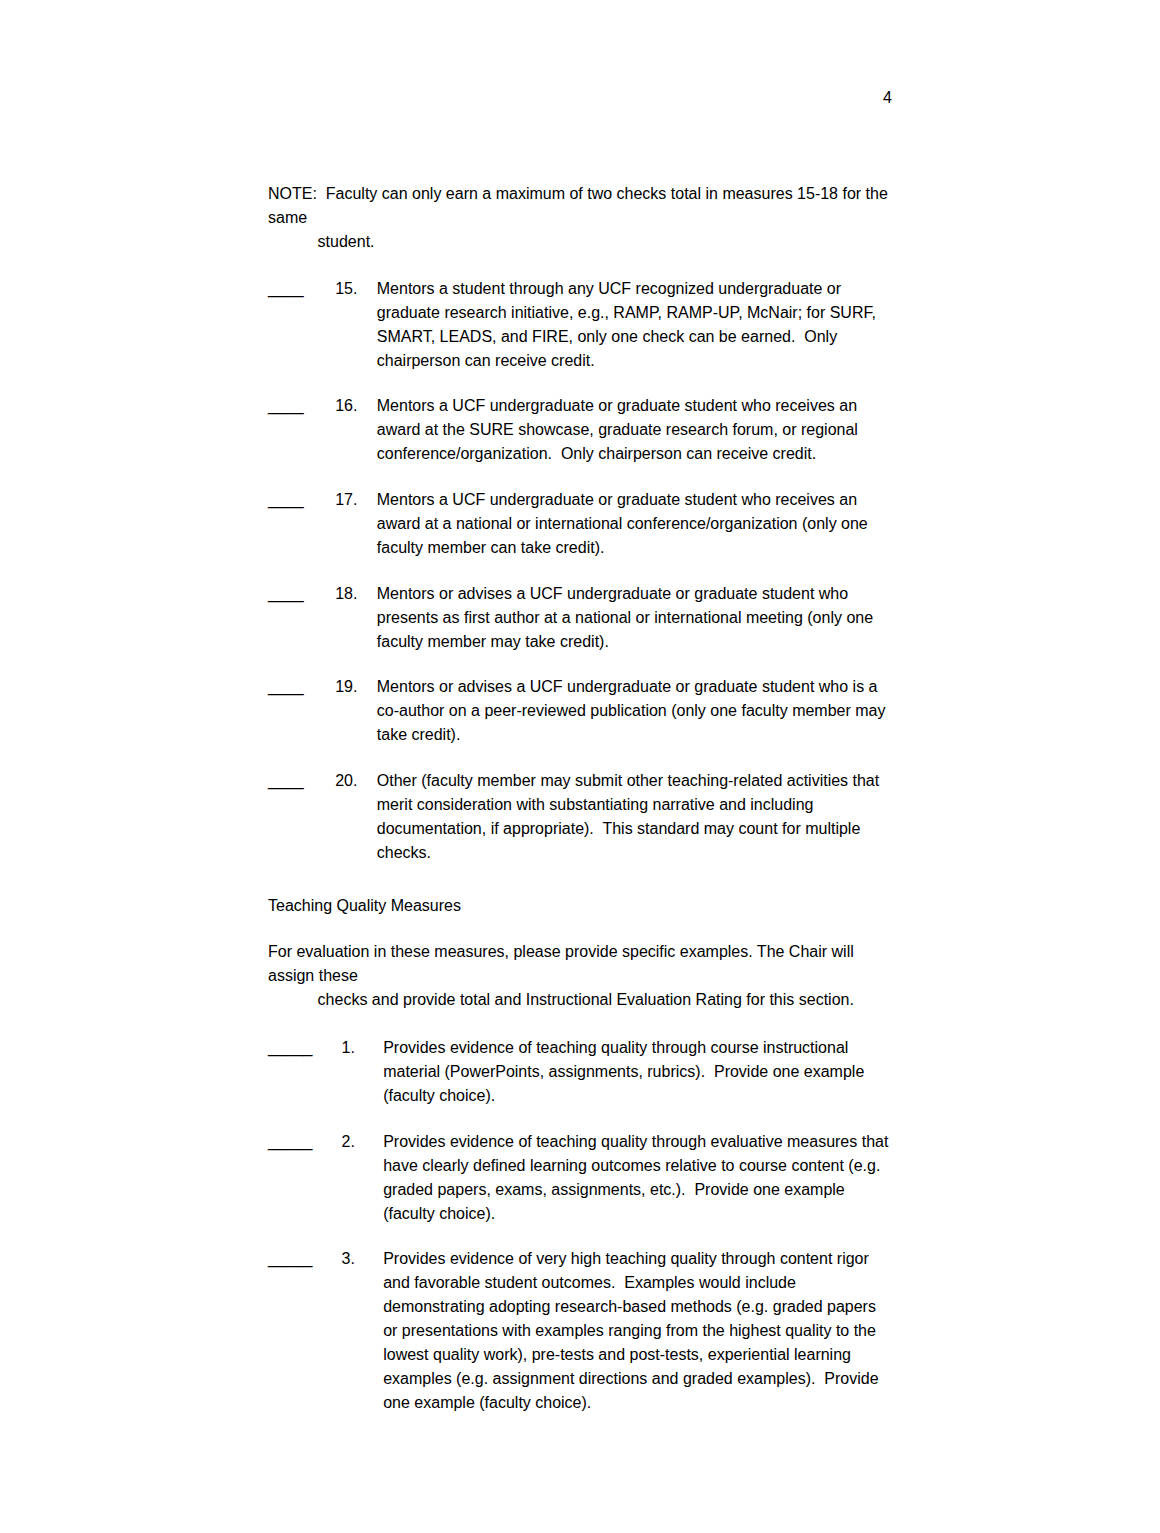4
NOTE: Faculty can only earn a maximum of two checks total in measures 15-18 for the same student.
____15. Mentors a student through any UCF recognized undergraduate or graduate research initiative, e.g., RAMP, RAMP-UP, McNair; for SURF, SMART, LEADS, and FIRE, only one check can be earned. Only chairperson can receive credit.
____16. Mentors a UCF undergraduate or graduate student who receives an award at the SURE showcase, graduate research forum, or regional conference/organization. Only chairperson can receive credit.
____17. Mentors a UCF undergraduate or graduate student who receives an award at a national or international conference/organization (only one faculty member can take credit).
____18. Mentors or advises a UCF undergraduate or graduate student who presents as first author at a national or international meeting (only one faculty member may take credit).
____19. Mentors or advises a UCF undergraduate or graduate student who is a co-author on a peer-reviewed publication (only one faculty member may take credit).
____20. Other (faculty member may submit other teaching-related activities that merit consideration with substantiating narrative and including documentation, if appropriate). This standard may count for multiple checks.
Teaching Quality Measures
For evaluation in these measures, please provide specific examples. The Chair will assign these checks and provide total and Instructional Evaluation Rating for this section.
_____1. Provides evidence of teaching quality through course instructional material (PowerPoints, assignments, rubrics). Provide one example (faculty choice).
_____2. Provides evidence of teaching quality through evaluative measures that have clearly defined learning outcomes relative to course content (e.g. graded papers, exams, assignments, etc.). Provide one example (faculty choice).
_____3. Provides evidence of very high teaching quality through content rigor and favorable student outcomes. Examples would include demonstrating adopting research-based methods (e.g. graded papers or presentations with examples ranging from the highest quality to the lowest quality work), pre-tests and post-tests, experiential learning examples (e.g. assignment directions and graded examples). Provide one example (faculty choice).